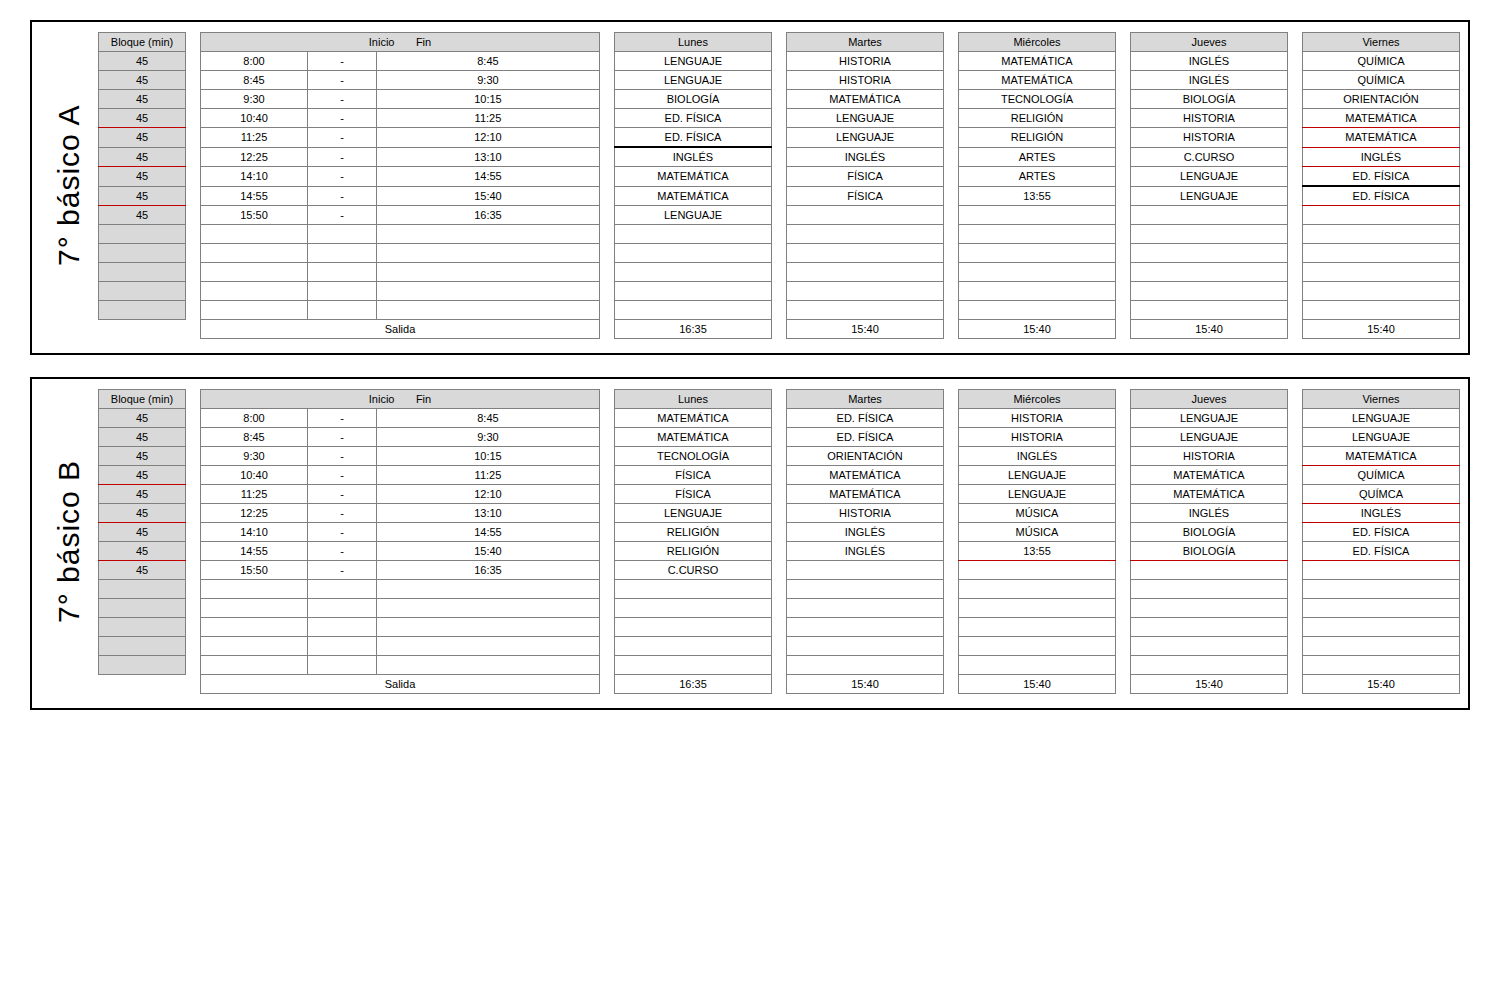7° básico A
| Bloque (min) | | Inicio Fin | | Lunes | | Martes | | Miércoles | | Jueves | | Viernes |
| 45 | | 8:00 | - | 8:45 | | LENGUAJE | | HISTORIA | | MATEMÁTICA | | INGLÉS | | QUÍMICA |
| 45 | | 8:45 | - | 9:30 | | LENGUAJE | | HISTORIA | | MATEMÁTICA | | INGLÉS | | QUÍMICA |
| 45 | | 9:30 | - | 10:15 | | BIOLOGÍA | | MATEMÁTICA | | TECNOLOGÍA | | BIOLOGÍA | | ORIENTACIÓN |
| 45 | | 10:40 | - | 11:25 | | ED. FÍSICA | | LENGUAJE | | RELIGIÓN | | HISTORIA | | MATEMÁTICA |
| 45 | | 11:25 | - | 12:10 | | ED. FÍSICA | | LENGUAJE | | RELIGIÓN | | HISTORIA | | MATEMÁTICA |
| 45 | | 12:25 | - | 13:10 | | INGLÉS | | INGLÉS | | ARTES | | C.CURSO | | INGLÉS |
| 45 | | 14:10 | - | 14:55 | | MATEMÁTICA | | FÍSICA | | ARTES | | LENGUAJE | | ED. FÍSICA |
| 45 | | 14:55 | - | 15:40 | | MATEMÁTICA | | FÍSICA | | 13:55 | | LENGUAJE | | ED. FÍSICA |
| 45 | | 15:50 | - | 16:35 | | LENGUAJE | | | | | | | | |
| | | Salida | | 16:35 | | 15:40 | | 15:40 | | 15:40 | | 15:40 |
7° básico B
| Bloque (min) | | Inicio Fin | | Lunes | | Martes | | Miércoles | | Jueves | | Viernes |
| 45 | | 8:00 | - | 8:45 | | MATEMÁTICA | | ED. FÍSICA | | HISTORIA | | LENGUAJE | | LENGUAJE |
| 45 | | 8:45 | - | 9:30 | | MATEMÁTICA | | ED. FÍSICA | | HISTORIA | | LENGUAJE | | LENGUAJE |
| 45 | | 9:30 | - | 10:15 | | TECNOLOGÍA | | ORIENTACIÓN | | INGLÉS | | HISTORIA | | MATEMÁTICA |
| 45 | | 10:40 | - | 11:25 | | FÍSICA | | MATEMÁTICA | | LENGUAJE | | MATEMÁTICA | | QUÍMICA |
| 45 | | 11:25 | - | 12:10 | | FÍSICA | | MATEMÁTICA | | LENGUAJE | | MATEMÁTICA | | QUÍMCA |
| 45 | | 12:25 | - | 13:10 | | LENGUAJE | | HISTORIA | | MÚSICA | | INGLÉS | | INGLÉS |
| 45 | | 14:10 | - | 14:55 | | RELIGIÓN | | INGLÉS | | MÚSICA | | BIOLOGÍA | | ED. FÍSICA |
| 45 | | 14:55 | - | 15:40 | | RELIGIÓN | | INGLÉS | | 13:55 | | BIOLOGÍA | | ED. FÍSICA |
| 45 | | 15:50 | - | 16:35 | | C.CURSO | | | | | | | | |
| | | Salida | | 16:35 | | 15:40 | | 15:40 | | 15:40 | | 15:40 |